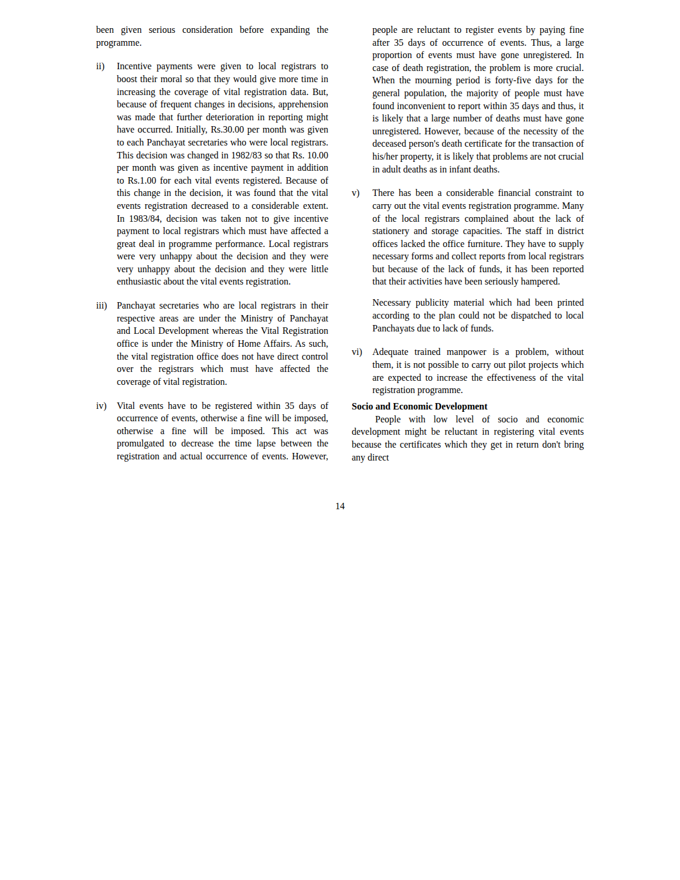been given serious consideration before expanding the programme.
ii) Incentive payments were given to local registrars to boost their moral so that they would give more time in increasing the coverage of vital registration data. But, because of frequent changes in decisions, apprehension was made that further deterioration in reporting might have occurred. Initially, Rs.30.00 per month was given to each Panchayat secretaries who were local registrars. This decision was changed in 1982/83 so that Rs. 10.00 per month was given as incentive payment in addition to Rs.1.00 for each vital events registered. Because of this change in the decision, it was found that the vital events registration decreased to a considerable extent. In 1983/84, decision was taken not to give incentive payment to local registrars which must have affected a great deal in programme performance. Local registrars were very unhappy about the decision and they were very unhappy about the decision and they were little enthusiastic about the vital events registration.
iii) Panchayat secretaries who are local registrars in their respective areas are under the Ministry of Panchayat and Local Development whereas the Vital Registration office is under the Ministry of Home Affairs. As such, the vital registration office does not have direct control over the registrars which must have affected the coverage of vital registration.
iv) Vital events have to be registered within 35 days of occurrence of events, otherwise a fine will be imposed, otherwise a fine will be imposed. This act was promulgated to decrease the time lapse between the registration and actual occurrence of events. However, people are reluctant to register events by paying fine after 35 days of occurrence of events. Thus, a large proportion of events must have gone unregistered. In case of death registration, the problem is more crucial. When the mourning period is forty-five days for the general population, the majority of people must have found inconvenient to report within 35 days and thus, it is likely that a large number of deaths must have gone unregistered. However, because of the necessity of the deceased person's death certificate for the transaction of his/her property, it is likely that problems are not crucial in adult deaths as in infant deaths.
v) There has been a considerable financial constraint to carry out the vital events registration programme. Many of the local registrars complained about the lack of stationery and storage capacities. The staff in district offices lacked the office furniture. They have to supply necessary forms and collect reports from local registrars but because of the lack of funds, it has been reported that their activities have been seriously hampered. Necessary publicity material which had been printed according to the plan could not be dispatched to local Panchayats due to lack of funds.
vi) Adequate trained manpower is a problem, without them, it is not possible to carry out pilot projects which are expected to increase the effectiveness of the vital registration programme.
Socio and Economic Development
People with low level of socio and economic development might be reluctant in registering vital events because the certificates which they get in return don't bring any direct
14